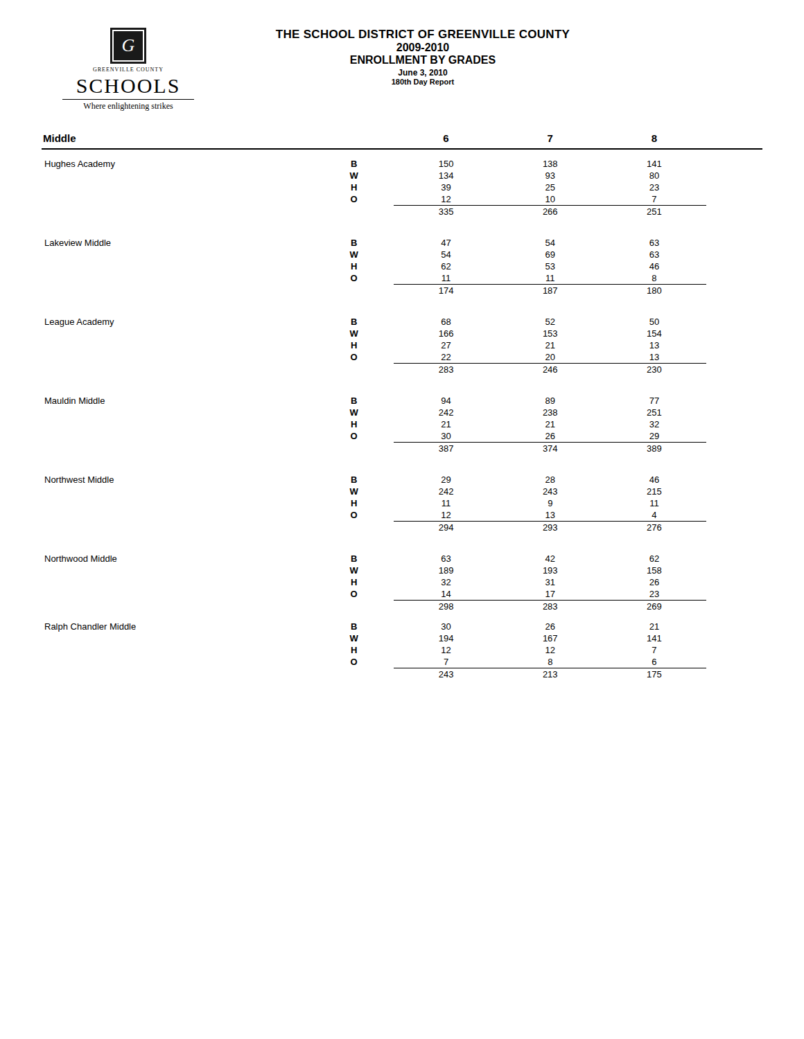G
GREENVILLE COUNTY
SCHOOLS
Where enlightening strikes
THE SCHOOL DISTRICT OF GREENVILLE COUNTY
2009-2010
ENROLLMENT BY GRADES
June 3, 2010
180th Day Report
| Middle | | 6 | 7 | 8 | |
| --- | --- | --- | --- | --- | --- |
| Hughes Academy | B | 150 | 138 | 141 | |
| | W | 134 | 93 | 80 | |
| | H | 39 | 25 | 23 | |
| | O | 12 | 10 | 7 | |
| | | 335 | 266 | 251 | |
| Lakeview Middle | B | 47 | 54 | 63 | |
| | W | 54 | 69 | 63 | |
| | H | 62 | 53 | 46 | |
| | O | 11 | 11 | 8 | |
| | | 174 | 187 | 180 | |
| League Academy | B | 68 | 52 | 50 | |
| | W | 166 | 153 | 154 | |
| | H | 27 | 21 | 13 | |
| | O | 22 | 20 | 13 | |
| | | 283 | 246 | 230 | |
| Mauldin Middle | B | 94 | 89 | 77 | |
| | W | 242 | 238 | 251 | |
| | H | 21 | 21 | 32 | |
| | O | 30 | 26 | 29 | |
| | | 387 | 374 | 389 | |
| Northwest Middle | B | 29 | 28 | 46 | |
| | W | 242 | 243 | 215 | |
| | H | 11 | 9 | 11 | |
| | O | 12 | 13 | 4 | |
| | | 294 | 293 | 276 | |
| Northwood Middle | B | 63 | 42 | 62 | |
| | W | 189 | 193 | 158 | |
| | H | 32 | 31 | 26 | |
| | O | 14 | 17 | 23 | |
| | | 298 | 283 | 269 | |
| Ralph Chandler Middle | B | 30 | 26 | 21 | |
| | W | 194 | 167 | 141 | |
| | H | 12 | 12 | 7 | |
| | O | 7 | 8 | 6 | |
| | | 243 | 213 | 175 | |